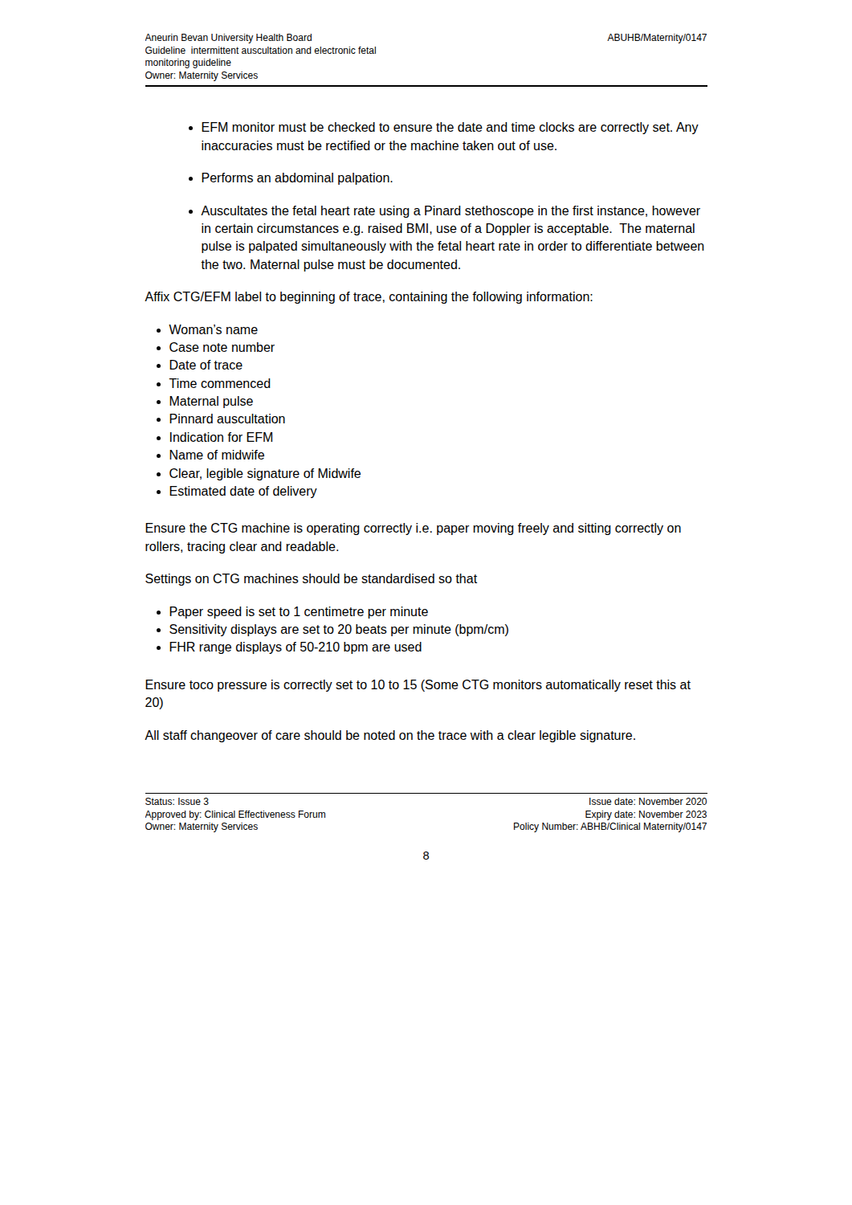Aneurin Bevan University Health Board
Guideline intermittent auscultation and electronic fetal
monitoring guideline
ABUHB/Maternity/0147
Owner: Maternity Services
EFM monitor must be checked to ensure the date and time clocks are correctly set. Any inaccuracies must be rectified or the machine taken out of use.
Performs an abdominal palpation.
Auscultates the fetal heart rate using a Pinard stethoscope in the first instance, however in certain circumstances e.g. raised BMI, use of a Doppler is acceptable. The maternal pulse is palpated simultaneously with the fetal heart rate in order to differentiate between the two. Maternal pulse must be documented.
Affix CTG/EFM label to beginning of trace, containing the following information:
Woman’s name
Case note number
Date of trace
Time commenced
Maternal pulse
Pinnard auscultation
Indication for EFM
Name of midwife
Clear, legible signature of Midwife
Estimated date of delivery
Ensure the CTG machine is operating correctly i.e. paper moving freely and sitting correctly on rollers, tracing clear and readable.
Settings on CTG machines should be standardised so that
Paper speed is set to 1 centimetre per minute
Sensitivity displays are set to 20 beats per minute (bpm/cm)
FHR range displays of 50-210 bpm are used
Ensure toco pressure is correctly set to 10 to 15 (Some CTG monitors automatically reset this at 20)
All staff changeover of care should be noted on the trace with a clear legible signature.
Status: Issue 3
Approved by: Clinical Effectiveness Forum
Owner: Maternity Services
Issue date: November 2020
Expiry date: November 2023
Policy Number: ABHB/Clinical Maternity/0147
8